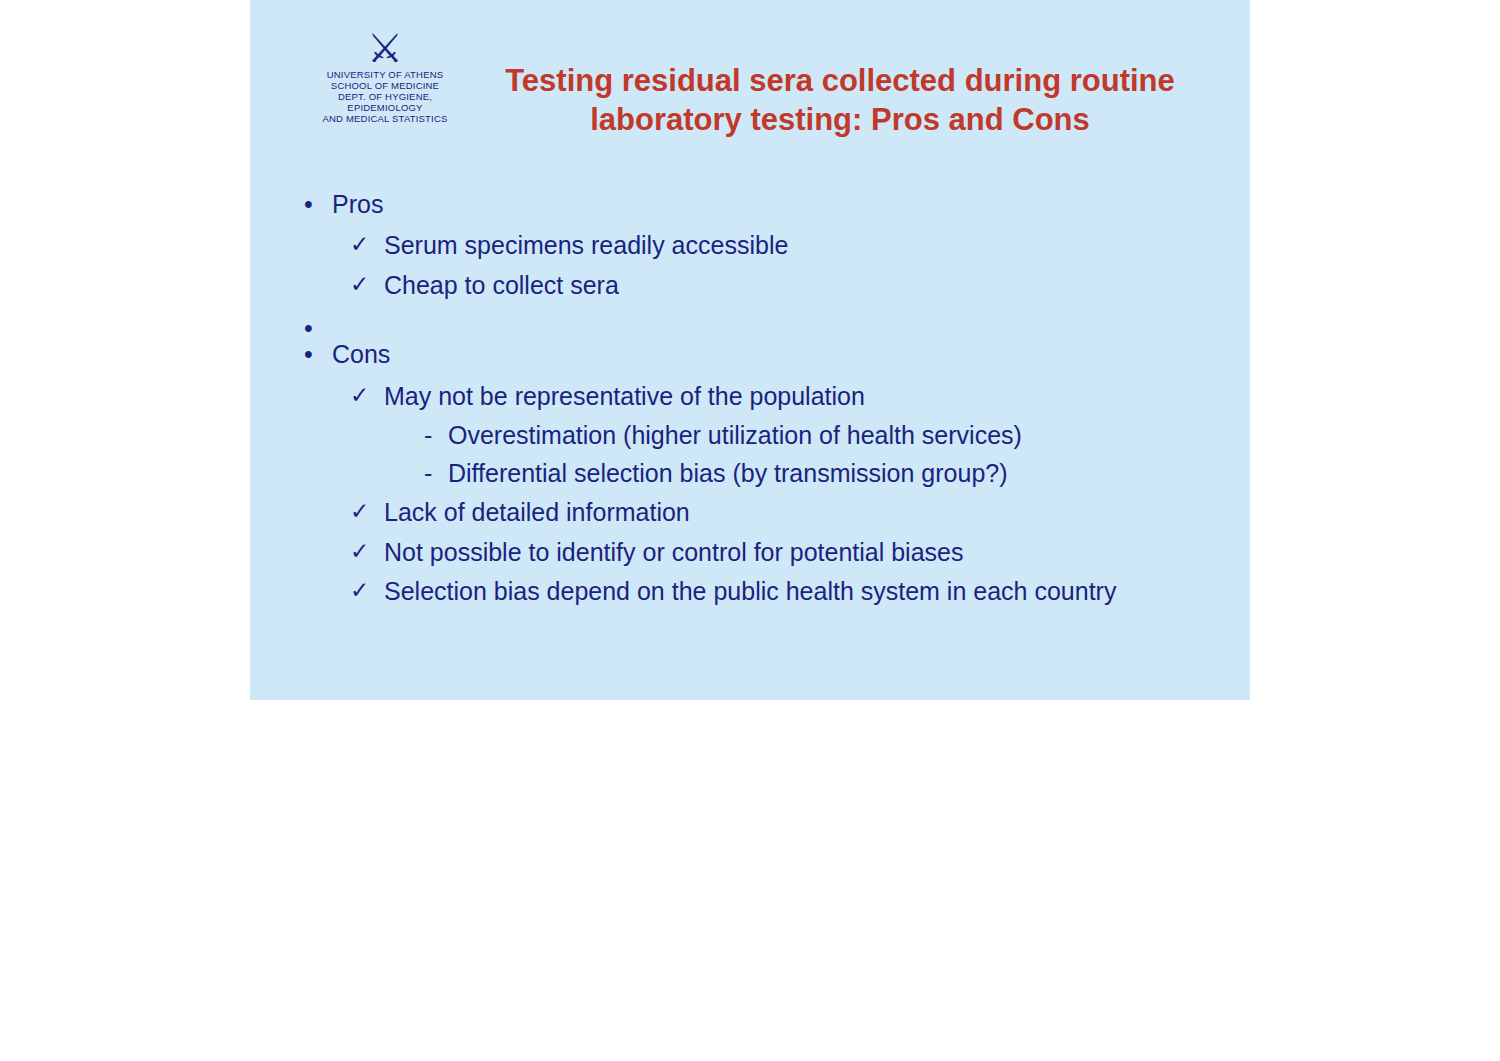⚔
University of Athens School of Medicine Dept. of Hygiene, Epidemiology and Medical Statistics
Testing residual sera collected during routine laboratory testing: Pros and Cons
Pros
Serum specimens readily accessible
Cheap to collect sera
Cons
May not be representative of the population
Overestimation (higher utilization of health services)
Differential selection bias (by transmission group?)
Lack of detailed information
Not possible to identify or control for potential biases
Selection bias depend on the public health system in each country